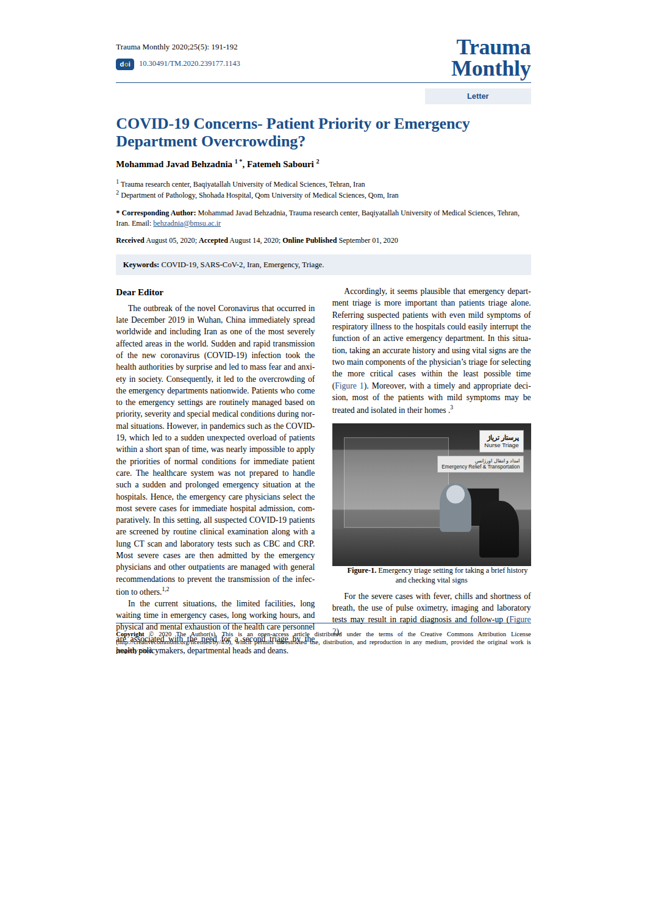Trauma Monthly 2020;25(5): 191-192
doi 10.30491/TM.2020.239177.1143
TraumaMonthly
Letter
COVID-19 Concerns- Patient Priority or Emergency Department Overcrowding?
Mohammad Javad Behzadnia 1 *, Fatemeh Sabouri 2
1 Trauma research center, Baqiyatallah University of Medical Sciences, Tehran, Iran
2 Department of Pathology, Shohada Hospital, Qom University of Medical Sciences, Qom, Iran
* Corresponding Author: Mohammad Javad Behzadnia, Trauma research center, Baqiyatallah University of Medical Sciences, Tehran, Iran. Email: behzadnia@bmsu.ac.ir
Received August 05, 2020; Accepted August 14, 2020; Online Published September 01, 2020
Keywords: COVID-19, SARS-CoV-2, Iran, Emergency, Triage.
Dear Editor
The outbreak of the novel Coronavirus that occurred in late December 2019 in Wuhan, China immediately spread worldwide and including Iran as one of the most severely affected areas in the world. Sudden and rapid transmission of the new coronavirus (COVID-19) infection took the health authorities by surprise and led to mass fear and anxiety in society. Consequently, it led to the overcrowding of the emergency departments nationwide. Patients who come to the emergency settings are routinely managed based on priority, severity and special medical conditions during normal situations. However, in pandemics such as the COVID-19, which led to a sudden unexpected overload of patients within a short span of time, was nearly impossible to apply the priorities of normal conditions for immediate patient care. The healthcare system was not prepared to handle such a sudden and prolonged emergency situation at the hospitals. Hence, the emergency care physicians select the most severe cases for immediate hospital admission, comparatively. In this setting, all suspected COVID-19 patients are screened by routine clinical examination along with a lung CT scan and laboratory tests such as CBC and CRP. Most severe cases are then admitted by the emergency physicians and other outpatients are managed with general recommendations to prevent the transmission of the infection to others.1,2
In the current situations, the limited facilities, long waiting time in emergency cases, long working hours, and physical and mental exhaustion of the health care personnel are associated with the need for a second triage by the health policymakers, departmental heads and deans.
Accordingly, it seems plausible that emergency department triage is more important than patients triage alone. Referring suspected patients with even mild symptoms of respiratory illness to the hospitals could easily interrupt the function of an active emergency department. In this situation, taking an accurate history and using vital signs are the two main components of the physician’s triage for selecting the more critical cases within the least possible time (Figure 1). Moreover, with a timely and appropriate decision, most of the patients with mild symptoms may be treated and isolated in their homes .3
پرستار تریاژ
Nurse Triage
امداد و انتقال اورژانس
Emergency Relief & Transportation
Figure-1. Emergency triage setting for taking a brief history and checking vital signs
For the severe cases with fever, chills and shortness of breath, the use of pulse oximetry, imaging and laboratory tests may result in rapid diagnosis and follow-up (Figure 2).
Copyright © 2020 The Author(s). This is an open-access article distributed under the terms of the Creative Commons Attribution License (http://creativecommons.org/licenses/by/4.0), which permits unrestricted use, distribution, and reproduction in any medium, provided the original work is properly cited.